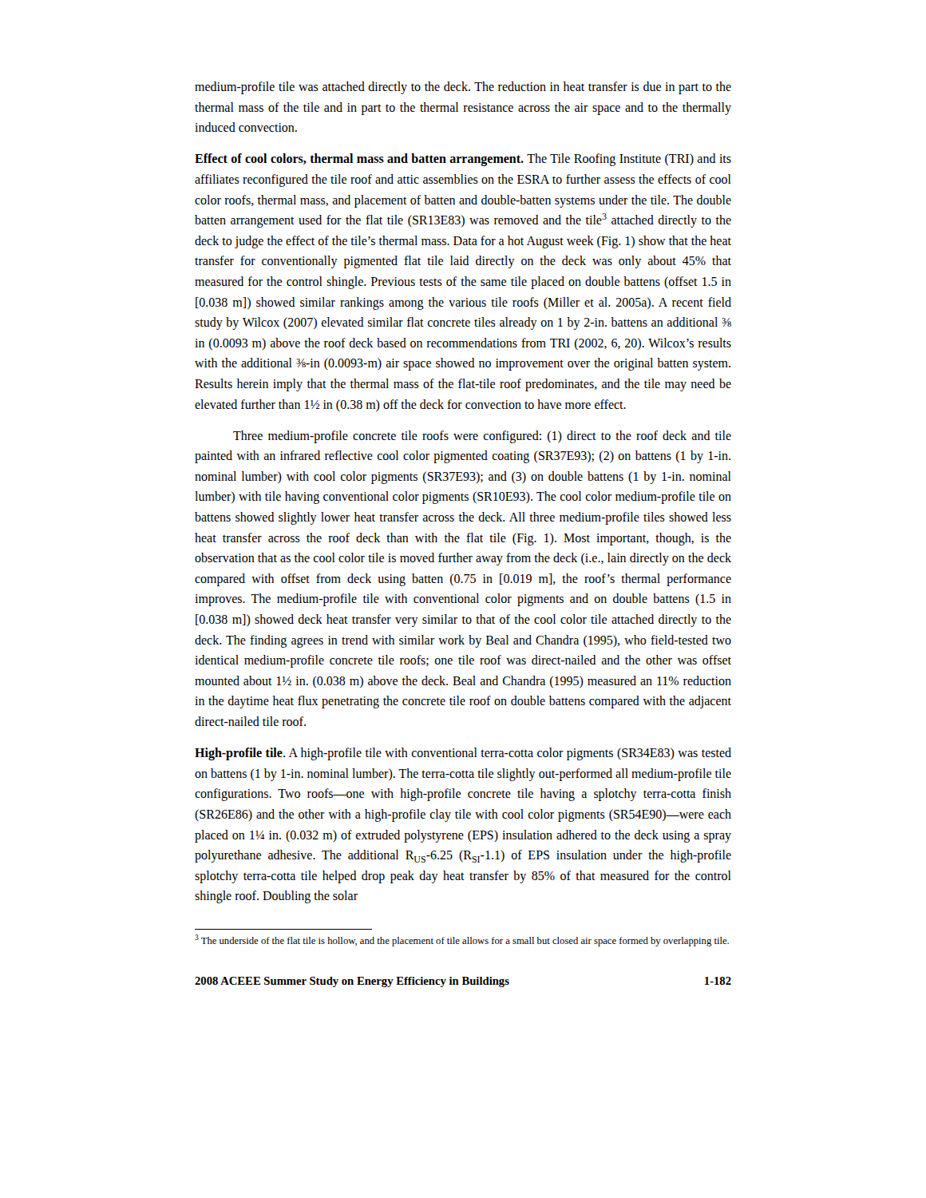medium-profile tile was attached directly to the deck. The reduction in heat transfer is due in part to the thermal mass of the tile and in part to the thermal resistance across the air space and to the thermally induced convection.
Effect of cool colors, thermal mass and batten arrangement. The Tile Roofing Institute (TRI) and its affiliates reconfigured the tile roof and attic assemblies on the ESRA to further assess the effects of cool color roofs, thermal mass, and placement of batten and double-batten systems under the tile. The double batten arrangement used for the flat tile (SR13E83) was removed and the tile3 attached directly to the deck to judge the effect of the tile’s thermal mass. Data for a hot August week (Fig. 1) show that the heat transfer for conventionally pigmented flat tile laid directly on the deck was only about 45% that measured for the control shingle. Previous tests of the same tile placed on double battens (offset 1.5 in [0.038 m]) showed similar rankings among the various tile roofs (Miller et al. 2005a). A recent field study by Wilcox (2007) elevated similar flat concrete tiles already on 1 by 2-in. battens an additional ⅜ in (0.0093 m) above the roof deck based on recommendations from TRI (2002, 6, 20). Wilcox’s results with the additional ⅜-in (0.0093-m) air space showed no improvement over the original batten system. Results herein imply that the thermal mass of the flat-tile roof predominates, and the tile may need be elevated further than 1½ in (0.38 m) off the deck for convection to have more effect.
Three medium-profile concrete tile roofs were configured: (1) direct to the roof deck and tile painted with an infrared reflective cool color pigmented coating (SR37E93); (2) on battens (1 by 1-in. nominal lumber) with cool color pigments (SR37E93); and (3) on double battens (1 by 1-in. nominal lumber) with tile having conventional color pigments (SR10E93). The cool color medium-profile tile on battens showed slightly lower heat transfer across the deck. All three medium-profile tiles showed less heat transfer across the roof deck than with the flat tile (Fig. 1). Most important, though, is the observation that as the cool color tile is moved further away from the deck (i.e., lain directly on the deck compared with offset from deck using batten (0.75 in [0.019 m], the roof’s thermal performance improves. The medium-profile tile with conventional color pigments and on double battens (1.5 in [0.038 m]) showed deck heat transfer very similar to that of the cool color tile attached directly to the deck. The finding agrees in trend with similar work by Beal and Chandra (1995), who field-tested two identical medium-profile concrete tile roofs; one tile roof was direct-nailed and the other was offset mounted about 1½ in. (0.038 m) above the deck. Beal and Chandra (1995) measured an 11% reduction in the daytime heat flux penetrating the concrete tile roof on double battens compared with the adjacent direct-nailed tile roof.
High-profile tile. A high-profile tile with conventional terra-cotta color pigments (SR34E83) was tested on battens (1 by 1-in. nominal lumber). The terra-cotta tile slightly out-performed all medium-profile tile configurations. Two roofs—one with high-profile concrete tile having a splotchy terra-cotta finish (SR26E86) and the other with a high-profile clay tile with cool color pigments (SR54E90)—were each placed on 1¼ in. (0.032 m) of extruded polystyrene (EPS) insulation adhered to the deck using a spray polyurethane adhesive. The additional RUS-6.25 (RSI-1.1) of EPS insulation under the high-profile splotchy terra-cotta tile helped drop peak day heat transfer by 85% of that measured for the control shingle roof. Doubling the solar
3 The underside of the flat tile is hollow, and the placement of tile allows for a small but closed air space formed by overlapping tile.
2008 ACEEE Summer Study on Energy Efficiency in Buildings
1-182